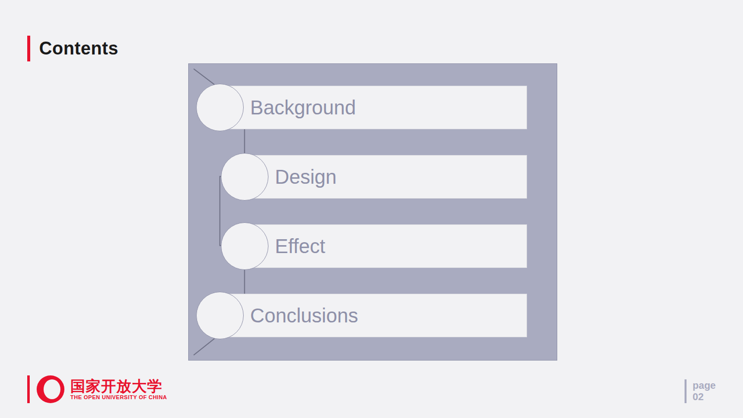Contents
Background
Design
Effect
Conclusions
国家开放大学
THE OPEN UNIVERSITY OF CHINA
page
02